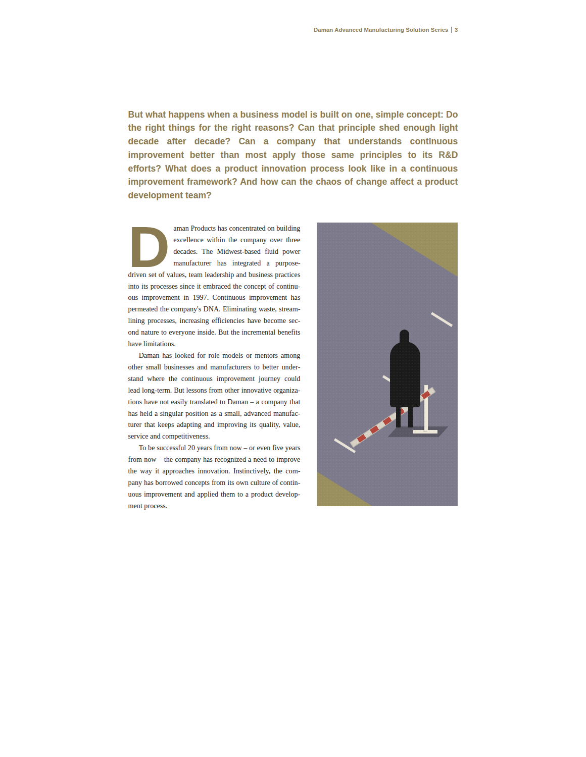Daman Advanced Manufacturing Solution Series3
But what happens when a business model is built on one, simple concept: Do the right things for the right reasons? Can that principle shed enough light decade after decade? Can a company that understands continuous improvement better than most apply those same principles to its R&D efforts? What does a product innovation process look like in a continuous improvement framework? And how can the chaos of change affect a product development team?
Daman Products has concentrated on building excellence within the company over three decades. The Midwest-based fluid power manufacturer has integrated a purpose-driven set of values, team leadership and business practices into its processes since it embraced the concept of continuous improvement in 1997. Continuous improvement has permeated the company's DNA. Eliminating waste, streamlining processes, increasing efficiencies have become second nature to everyone inside. But the incremental benefits have limitations.
Daman has looked for role models or mentors among other small businesses and manufacturers to better understand where the continuous improvement journey could lead long-term. But lessons from other innovative organizations have not easily translated to Daman – a company that has held a singular position as a small, advanced manufacturer that keeps adapting and improving its quality, value, service and competitiveness.
To be successful 20 years from now – or even five years from now – the company has recognized a need to improve the way it approaches innovation. Instinctively, the company has borrowed concepts from its own culture of continuous improvement and applied them to a product development process.